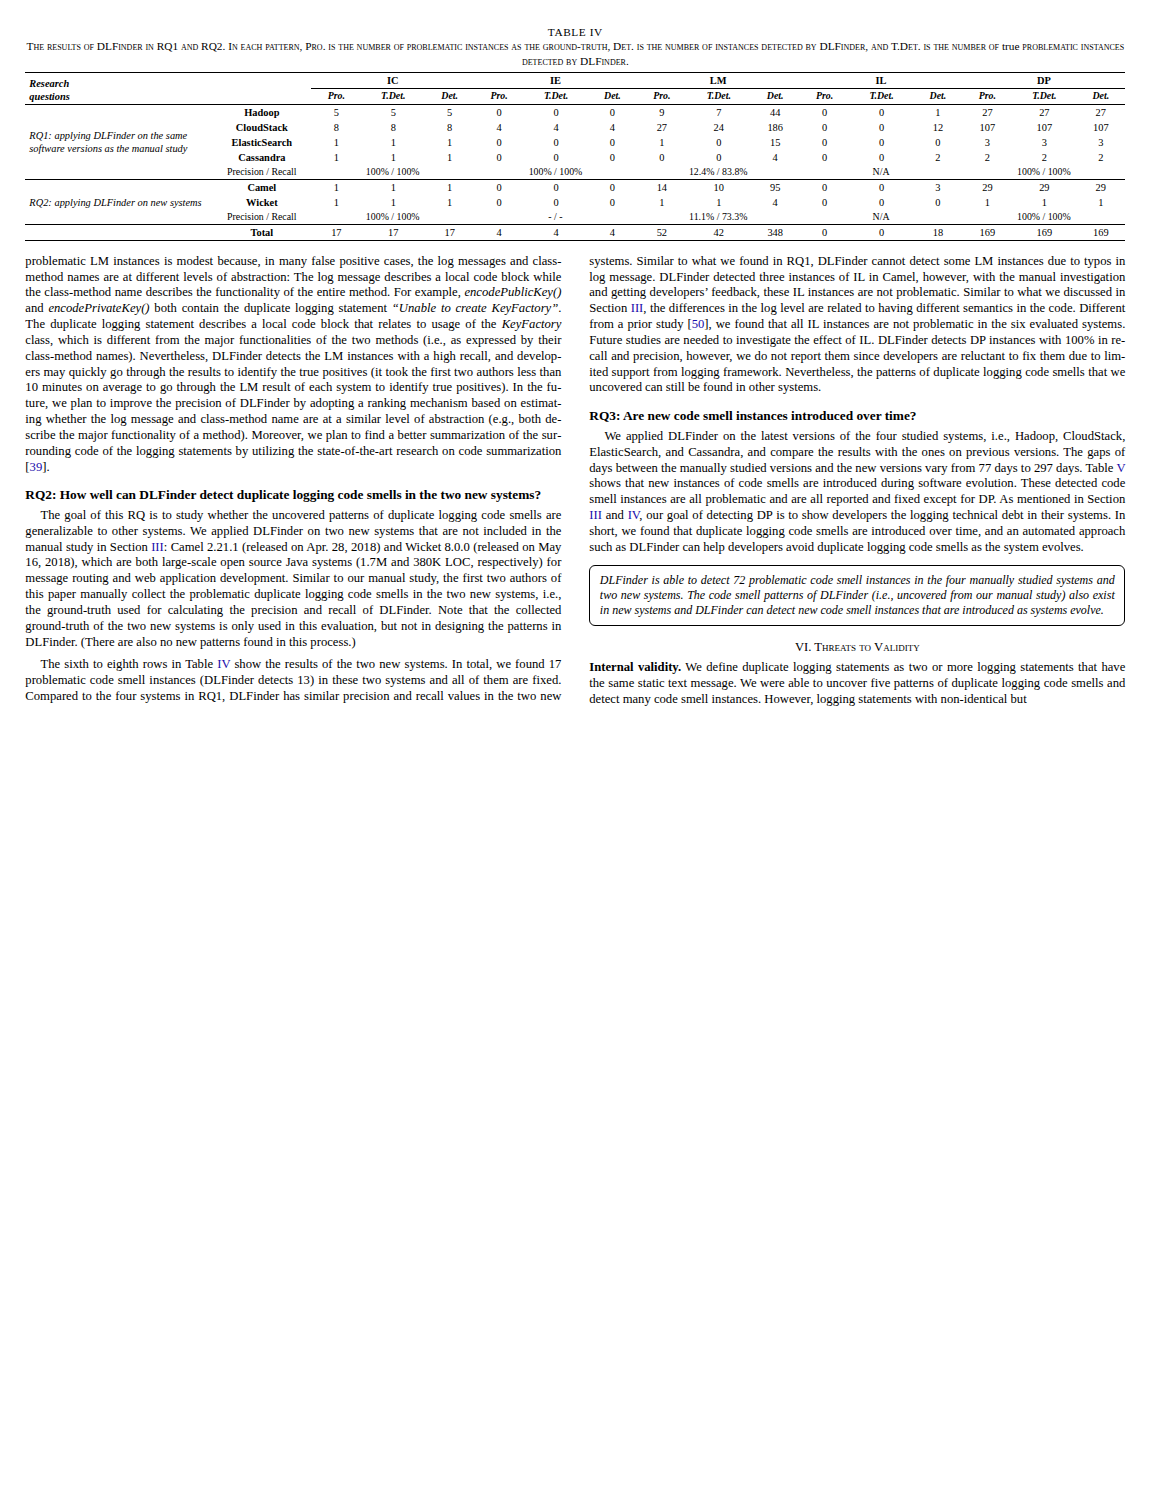TABLE IV The results of DLFinder in RQ1 and RQ2. In each pattern, Pro. is the number of problematic instances as the ground-truth, Det. is the number of instances detected by DLFinder, and T.Det. is the number of true problematic instances detected by DLFinder.
| Research questions | | IC | IE | LM | IL | DP |
| --- | --- | --- | --- | --- | --- | --- |
| Pro. | T.Det. | Det. | Pro. | T.Det. | Det. | Pro. | T.Det. | Det. | Pro. | T.Det. | Det. | Pro. | T.Det. | Det. |
| RQ1: applying DLFinder on the same software versions as the manual study | Hadoop | 5 | 5 | 5 | 0 | 0 | 0 | 9 | 7 | 44 | 0 | 0 | 1 | 27 | 27 | 27 |
| CloudStack | 8 | 8 | 8 | 4 | 4 | 4 | 27 | 24 | 186 | 0 | 0 | 12 | 107 | 107 | 107 |
| ElasticSearch | 1 | 1 | 1 | 0 | 0 | 0 | 1 | 0 | 15 | 0 | 0 | 0 | 3 | 3 | 3 |
| Cassandra | 1 | 1 | 1 | 0 | 0 | 0 | 0 | 0 | 4 | 0 | 0 | 2 | 2 | 2 | 2 |
| Precision / Recall | 100% / 100% | 100% / 100% | 12.4% / 83.8% | N/A | 100% / 100% |
| RQ2: applying DLFinder on new systems | Camel | 1 | 1 | 1 | 0 | 0 | 0 | 14 | 10 | 95 | 0 | 0 | 3 | 29 | 29 | 29 |
| Wicket | 1 | 1 | 1 | 0 | 0 | 0 | 1 | 1 | 4 | 0 | 0 | 0 | 1 | 1 | 1 |
| Precision / Recall | 100% / 100% | - / - | 11.1% / 73.3% | N/A | 100% / 100% |
| | Total | 17 | 17 | 17 | 4 | 4 | 4 | 52 | 42 | 348 | 0 | 0 | 18 | 169 | 169 | 169 |
problematic LM instances is modest because, in many false positive cases, the log messages and class-method names are at different levels of abstraction: The log message describes a local code block while the class-method name describes the functionality of the entire method. For example, encodePublicKey() and encodePrivateKey() both contain the duplicate logging statement “Unable to create KeyFactory”. The duplicate logging statement describes a local code block that relates to usage of the KeyFactory class, which is different from the major functionalities of the two methods (i.e., as expressed by their class-method names). Nevertheless, DLFinder detects the LM instances with a high recall, and developers may quickly go through the results to identify the true positives (it took the first two authors less than 10 minutes on average to go through the LM result of each system to identify true positives). In the future, we plan to improve the precision of DLFinder by adopting a ranking mechanism based on estimating whether the log message and class-method name are at a similar level of abstraction (e.g., both describe the major functionality of a method). Moreover, we plan to find a better summarization of the surrounding code of the logging statements by utilizing the state-of-the-art research on code summarization [39].
RQ2: How well can DLFinder detect duplicate logging code smells in the two new systems?
The goal of this RQ is to study whether the uncovered patterns of duplicate logging code smells are generalizable to other systems. We applied DLFinder on two new systems that are not included in the manual study in Section III: Camel 2.21.1 (released on Apr. 28, 2018) and Wicket 8.0.0 (released on May 16, 2018), which are both large-scale open source Java systems (1.7M and 380K LOC, respectively) for message routing and web application development. Similar to our manual study, the first two authors of this paper manually collect the problematic duplicate logging code smells in the two new systems, i.e., the ground-truth used for calculating the precision and recall of DLFinder. Note that the collected ground-truth of the two new systems is only used in this evaluation, but not in designing the patterns in DLFinder. (There are also no new patterns found in this process.)
The sixth to eighth rows in Table IV show the results of the two new systems. In total, we found 17 problematic code smell instances (DLFinder detects 13) in these two systems and all of them are fixed. Compared to the four systems in RQ1, DLFinder has similar precision and recall values in the two new systems. Similar to what we found in RQ1, DLFinder cannot detect some LM instances due to typos in log message. DLFinder detected three instances of IL in Camel, however, with the manual investigation and getting developers’ feedback, these IL instances are not problematic. Similar to what we discussed in Section III, the differences in the log level are related to having different semantics in the code. Different from a prior study [50], we found that all IL instances are not problematic in the six evaluated systems. Future studies are needed to investigate the effect of IL. DLFinder detects DP instances with 100% in recall and precision, however, we do not report them since developers are reluctant to fix them due to limited support from logging framework. Nevertheless, the patterns of duplicate logging code smells that we uncovered can still be found in other systems.
RQ3: Are new code smell instances introduced over time?
We applied DLFinder on the latest versions of the four studied systems, i.e., Hadoop, CloudStack, ElasticSearch, and Cassandra, and compare the results with the ones on previous versions. The gaps of days between the manually studied versions and the new versions vary from 77 days to 297 days. Table V shows that new instances of code smells are introduced during software evolution. These detected code smell instances are all problematic and are all reported and fixed except for DP. As mentioned in Section III and IV, our goal of detecting DP is to show developers the logging technical debt in their systems. In short, we found that duplicate logging code smells are introduced over time, and an automated approach such as DLFinder can help developers avoid duplicate logging code smells as the system evolves.
DLFinder is able to detect 72 problematic code smell instances in the four manually studied systems and two new systems. The code smell patterns of DLFinder (i.e., uncovered from our manual study) also exist in new systems and DLFinder can detect new code smell instances that are introduced as systems evolve.
VI. Threats to Validity
Internal validity. We define duplicate logging statements as two or more logging statements that have the same static text message. We were able to uncover five patterns of duplicate logging code smells and detect many code smell instances. However, logging statements with non-identical but